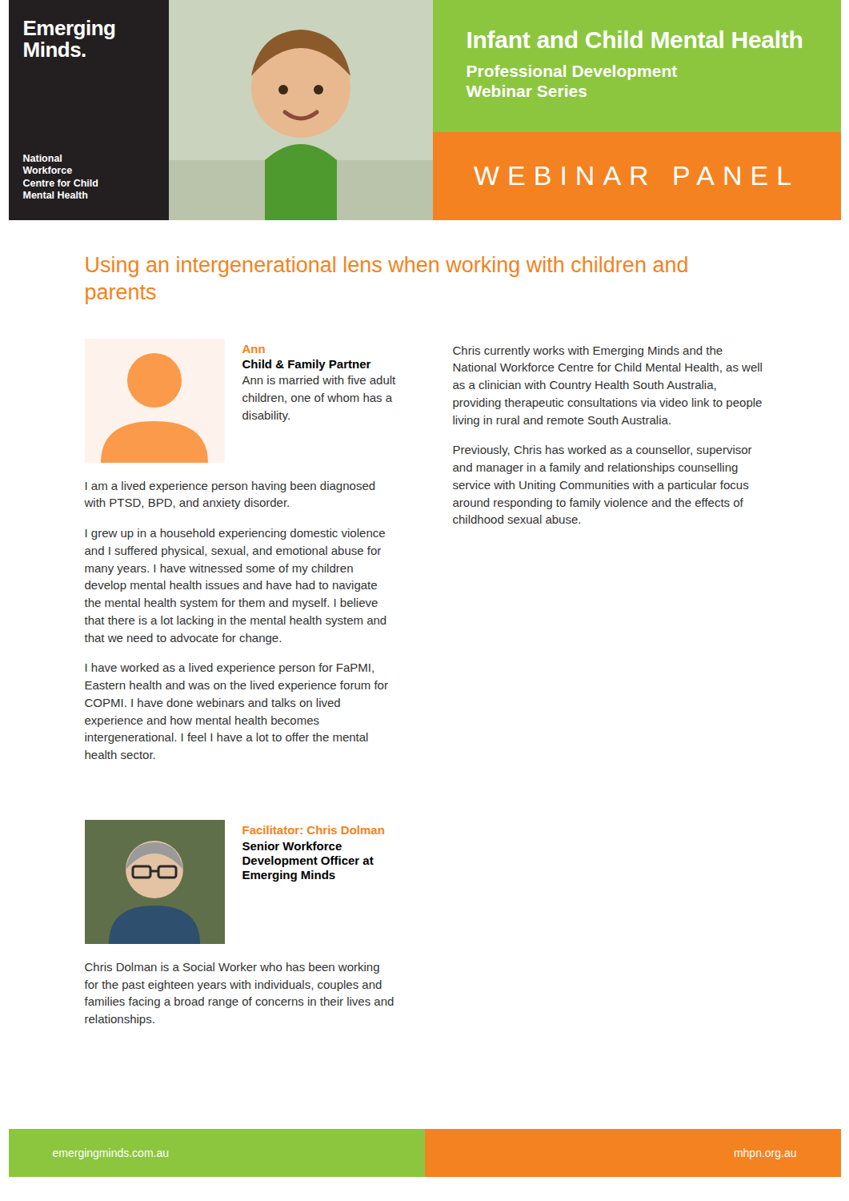Emerging Minds.
National
Workforce
Centre for Child
Mental Health
Infant and Child Mental Health
Professional Development
Webinar Series
WEBINAR PANEL
Using an intergenerational lens when working with children and parents
Ann
Child & Family Partner
Ann is married with five adult children, one of whom has a disability.
I am a lived experience person having been diagnosed with PTSD, BPD, and anxiety disorder.
I grew up in a household experiencing domestic violence and I suffered physical, sexual, and emotional abuse for many years. I have witnessed some of my children develop mental health issues and have had to navigate the mental health system for them and myself. I believe that there is a lot lacking in the mental health system and that we need to advocate for change.
I have worked as a lived experience person for FaPMI, Eastern health and was on the lived experience forum for COPMI. I have done webinars and talks on lived experience and how mental health becomes intergenerational. I feel I have a lot to offer the mental health sector.
Facilitator: Chris Dolman
Senior Workforce Development Officer at Emerging Minds
Chris Dolman is a Social Worker who has been working for the past eighteen years with individuals, couples and families facing a broad range of concerns in their lives and relationships.
Chris currently works with Emerging Minds and the National Workforce Centre for Child Mental Health, as well as a clinician with Country Health South Australia, providing therapeutic consultations via video link to people living in rural and remote South Australia.
Previously, Chris has worked as a counsellor, supervisor and manager in a family and relationships counselling service with Uniting Communities with a particular focus around responding to family violence and the effects of childhood sexual abuse.
emergingminds.com.au
mhpn.org.au